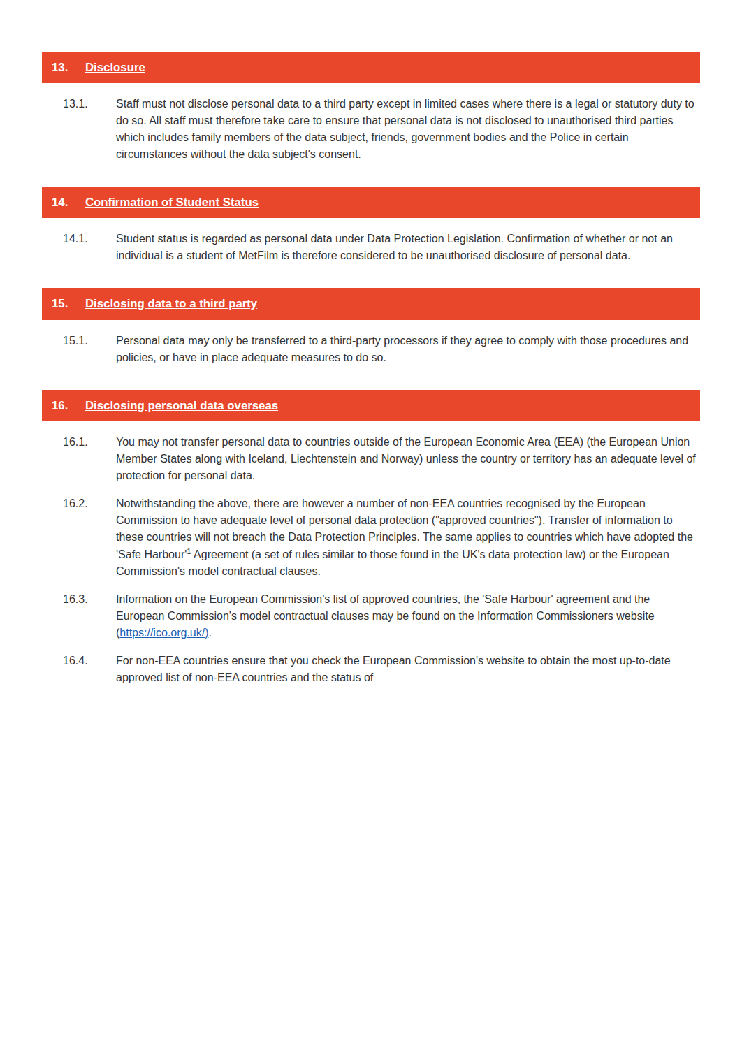13. Disclosure
13.1.
Staff must not disclose personal data to a third party except in limited cases where there is a legal or statutory duty to do so. All staff must therefore take care to ensure that personal data is not disclosed to unauthorised third parties which includes family members of the data subject, friends, government bodies and the Police in certain circumstances without the data subject's consent.
14. Confirmation of Student Status
14.1.
Student status is regarded as personal data under Data Protection Legislation. Confirmation of whether or not an individual is a student of MetFilm is therefore considered to be unauthorised disclosure of personal data.
15. Disclosing data to a third party
15.1.
Personal data may only be transferred to a third-party processors if they agree to comply with those procedures and policies, or have in place adequate measures to do so.
16. Disclosing personal data overseas
16.1.
You may not transfer personal data to countries outside of the European Economic Area (EEA) (the European Union Member States along with Iceland, Liechtenstein and Norway) unless the country or territory has an adequate level of protection for personal data.
16.2.
Notwithstanding the above, there are however a number of non-EEA countries recognised by the European Commission to have adequate level of personal data protection ("approved countries"). Transfer of information to these countries will not breach the Data Protection Principles. The same applies to countries which have adopted the 'Safe Harbour'1 Agreement (a set of rules similar to those found in the UK's data protection law) or the European Commission's model contractual clauses.
16.3.
Information on the European Commission's list of approved countries, the 'Safe Harbour' agreement and the European Commission's model contractual clauses may be found on the Information Commissioners website (https://ico.org.uk/).
16.4.
For non-EEA countries ensure that you check the European Commission's website to obtain the most up-to-date approved list of non-EEA countries and the status of